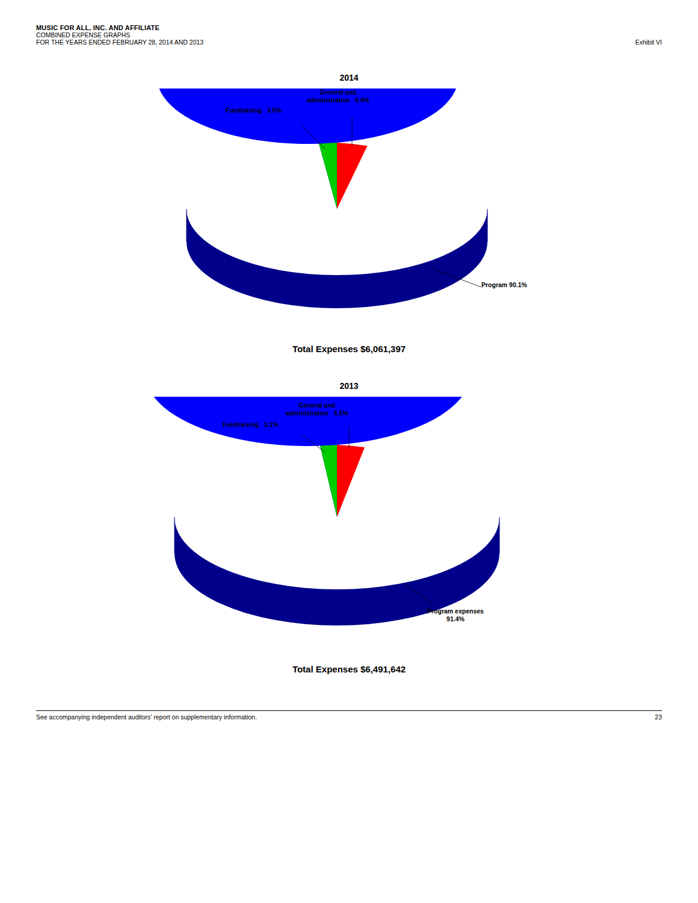MUSIC FOR ALL, INC. AND AFFILIATE
COMBINED EXPENSE GRAPHS
FOR THE YEARS ENDED FEBRUARY 28, 2014 AND 2013
Exhibit VI
2014
Fundraising 3.5%
General and
administrative 6.4%
Program 90.1%
Total Expenses $6,061,397
2013
Fundraising 3.1%
General and
administrative 5.5%
Program expenses
91.4%
Total Expenses $6,491,642
See accompanying independent auditors' report on supplementary information. 23